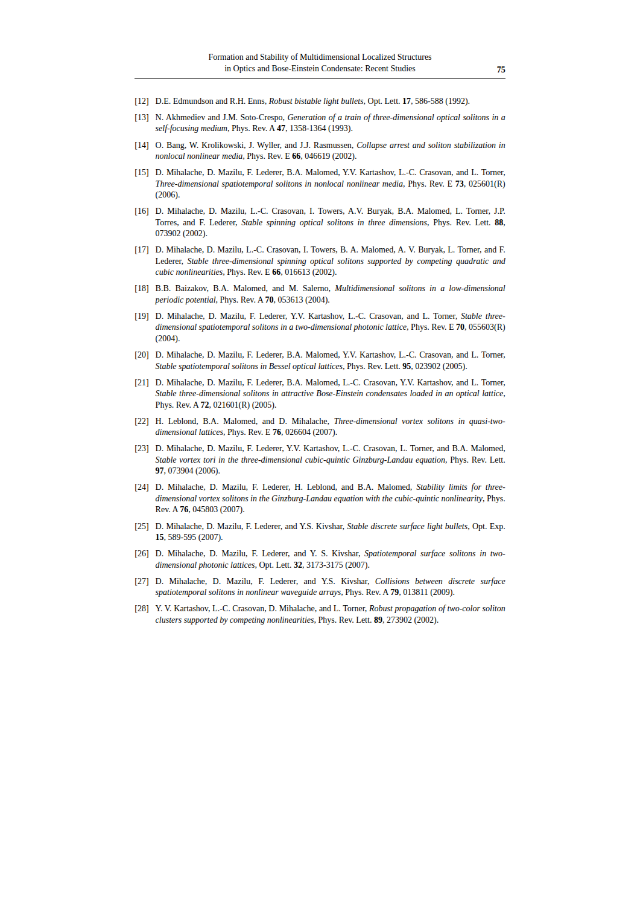Formation and Stability of Multidimensional Localized Structures in Optics and Bose-Einstein Condensate: Recent Studies 75
[12] D.E. Edmundson and R.H. Enns, Robust bistable light bullets, Opt. Lett. 17, 586-588 (1992).
[13] N. Akhmediev and J.M. Soto-Crespo, Generation of a train of three-dimensional optical solitons in a self-focusing medium, Phys. Rev. A 47, 1358-1364 (1993).
[14] O. Bang, W. Krolikowski, J. Wyller, and J.J. Rasmussen, Collapse arrest and soliton stabilization in nonlocal nonlinear media, Phys. Rev. E 66, 046619 (2002).
[15] D. Mihalache, D. Mazilu, F. Lederer, B.A. Malomed, Y.V. Kartashov, L.-C. Crasovan, and L. Torner, Three-dimensional spatiotemporal solitons in nonlocal nonlinear media, Phys. Rev. E 73, 025601(R) (2006).
[16] D. Mihalache, D. Mazilu, L.-C. Crasovan, I. Towers, A.V. Buryak, B.A. Malomed, L. Torner, J.P. Torres, and F. Lederer, Stable spinning optical solitons in three dimensions, Phys. Rev. Lett. 88, 073902 (2002).
[17] D. Mihalache, D. Mazilu, L.-C. Crasovan, I. Towers, B. A. Malomed, A. V. Buryak, L. Torner, and F. Lederer, Stable three-dimensional spinning optical solitons supported by competing quadratic and cubic nonlinearities, Phys. Rev. E 66, 016613 (2002).
[18] B.B. Baizakov, B.A. Malomed, and M. Salerno, Multidimensional solitons in a low-dimensional periodic potential, Phys. Rev. A 70, 053613 (2004).
[19] D. Mihalache, D. Mazilu, F. Lederer, Y.V. Kartashov, L.-C. Crasovan, and L. Torner, Stable three-dimensional spatiotemporal solitons in a two-dimensional photonic lattice, Phys. Rev. E 70, 055603(R) (2004).
[20] D. Mihalache, D. Mazilu, F. Lederer, B.A. Malomed, Y.V. Kartashov, L.-C. Crasovan, and L. Torner, Stable spatiotemporal solitons in Bessel optical lattices, Phys. Rev. Lett. 95, 023902 (2005).
[21] D. Mihalache, D. Mazilu, F. Lederer, B.A. Malomed, L.-C. Crasovan, Y.V. Kartashov, and L. Torner, Stable three-dimensional solitons in attractive Bose-Einstein condensates loaded in an optical lattice, Phys. Rev. A 72, 021601(R) (2005).
[22] H. Leblond, B.A. Malomed, and D. Mihalache, Three-dimensional vortex solitons in quasi-two-dimensional lattices, Phys. Rev. E 76, 026604 (2007).
[23] D. Mihalache, D. Mazilu, F. Lederer, Y.V. Kartashov, L.-C. Crasovan, L. Torner, and B.A. Malomed, Stable vortex tori in the three-dimensional cubic-quintic Ginzburg-Landau equation, Phys. Rev. Lett. 97, 073904 (2006).
[24] D. Mihalache, D. Mazilu, F. Lederer, H. Leblond, and B.A. Malomed, Stability limits for three-dimensional vortex solitons in the Ginzburg-Landau equation with the cubic-quintic nonlinearity, Phys. Rev. A 76, 045803 (2007).
[25] D. Mihalache, D. Mazilu, F. Lederer, and Y.S. Kivshar, Stable discrete surface light bullets, Opt. Exp. 15, 589-595 (2007).
[26] D. Mihalache, D. Mazilu, F. Lederer, and Y. S. Kivshar, Spatiotemporal surface solitons in two-dimensional photonic lattices, Opt. Lett. 32, 3173-3175 (2007).
[27] D. Mihalache, D. Mazilu, F. Lederer, and Y.S. Kivshar, Collisions between discrete surface spatiotemporal solitons in nonlinear waveguide arrays, Phys. Rev. A 79, 013811 (2009).
[28] Y. V. Kartashov, L.-C. Crasovan, D. Mihalache, and L. Torner, Robust propagation of two-color soliton clusters supported by competing nonlinearities, Phys. Rev. Lett. 89, 273902 (2002).